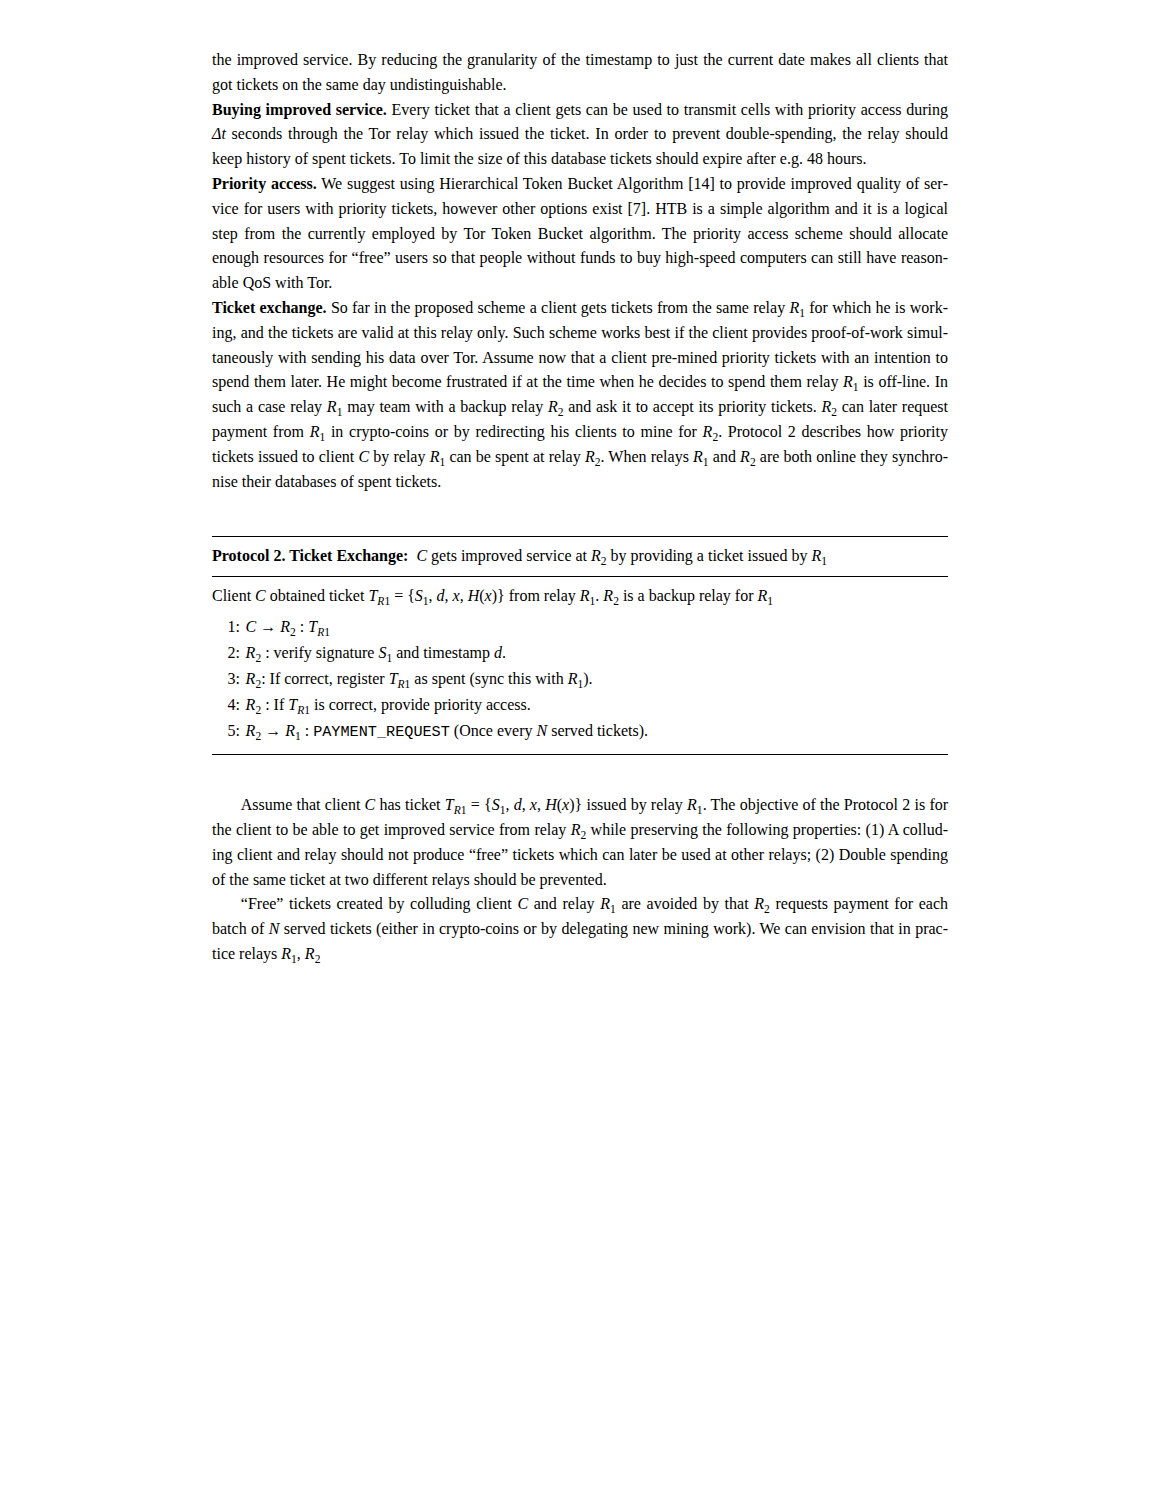the improved service. By reducing the granularity of the timestamp to just the current date makes all clients that got tickets on the same day undistinguishable.
Buying improved service. Every ticket that a client gets can be used to transmit cells with priority access during Δt seconds through the Tor relay which issued the ticket. In order to prevent double-spending, the relay should keep history of spent tickets. To limit the size of this database tickets should expire after e.g. 48 hours.
Priority access. We suggest using Hierarchical Token Bucket Algorithm [14] to provide improved quality of service for users with priority tickets, however other options exist [7]. HTB is a simple algorithm and it is a logical step from the currently employed by Tor Token Bucket algorithm. The priority access scheme should allocate enough resources for “free” users so that people without funds to buy high-speed computers can still have reasonable QoS with Tor.
Ticket exchange. So far in the proposed scheme a client gets tickets from the same relay R1 for which he is working, and the tickets are valid at this relay only. Such scheme works best if the client provides proof-of-work simultaneously with sending his data over Tor. Assume now that a client pre-mined priority tickets with an intention to spend them later. He might become frustrated if at the time when he decides to spend them relay R1 is off-line. In such a case relay R1 may team with a backup relay R2 and ask it to accept its priority tickets. R2 can later request payment from R1 in crypto-coins or by redirecting his clients to mine for R2. Protocol 2 describes how priority tickets issued to client C by relay R1 can be spent at relay R2. When relays R1 and R2 are both online they synchronise their databases of spent tickets.
Protocol 2. Ticket Exchange: C gets improved service at R2 by providing a ticket issued by R1
Client C obtained ticket TR1 = {S1, d, x, H(x)} from relay R1. R2 is a backup relay for R1
C → R2 : TR1
R2 : verify signature S1 and timestamp d.
R2: If correct, register TR1 as spent (sync this with R1).
R2 : If TR1 is correct, provide priority access.
R2 → R1 : PAYMENT_REQUEST (Once every N served tickets).
Assume that client C has ticket TR1 = {S1, d, x, H(x)} issued by relay R1. The objective of the Protocol 2 is for the client to be able to get improved service from relay R2 while preserving the following properties: (1) A colluding client and relay should not produce “free” tickets which can later be used at other relays; (2) Double spending of the same ticket at two different relays should be prevented.
“Free” tickets created by colluding client C and relay R1 are avoided by that R2 requests payment for each batch of N served tickets (either in crypto-coins or by delegating new mining work). We can envision that in practice relays R1, R2